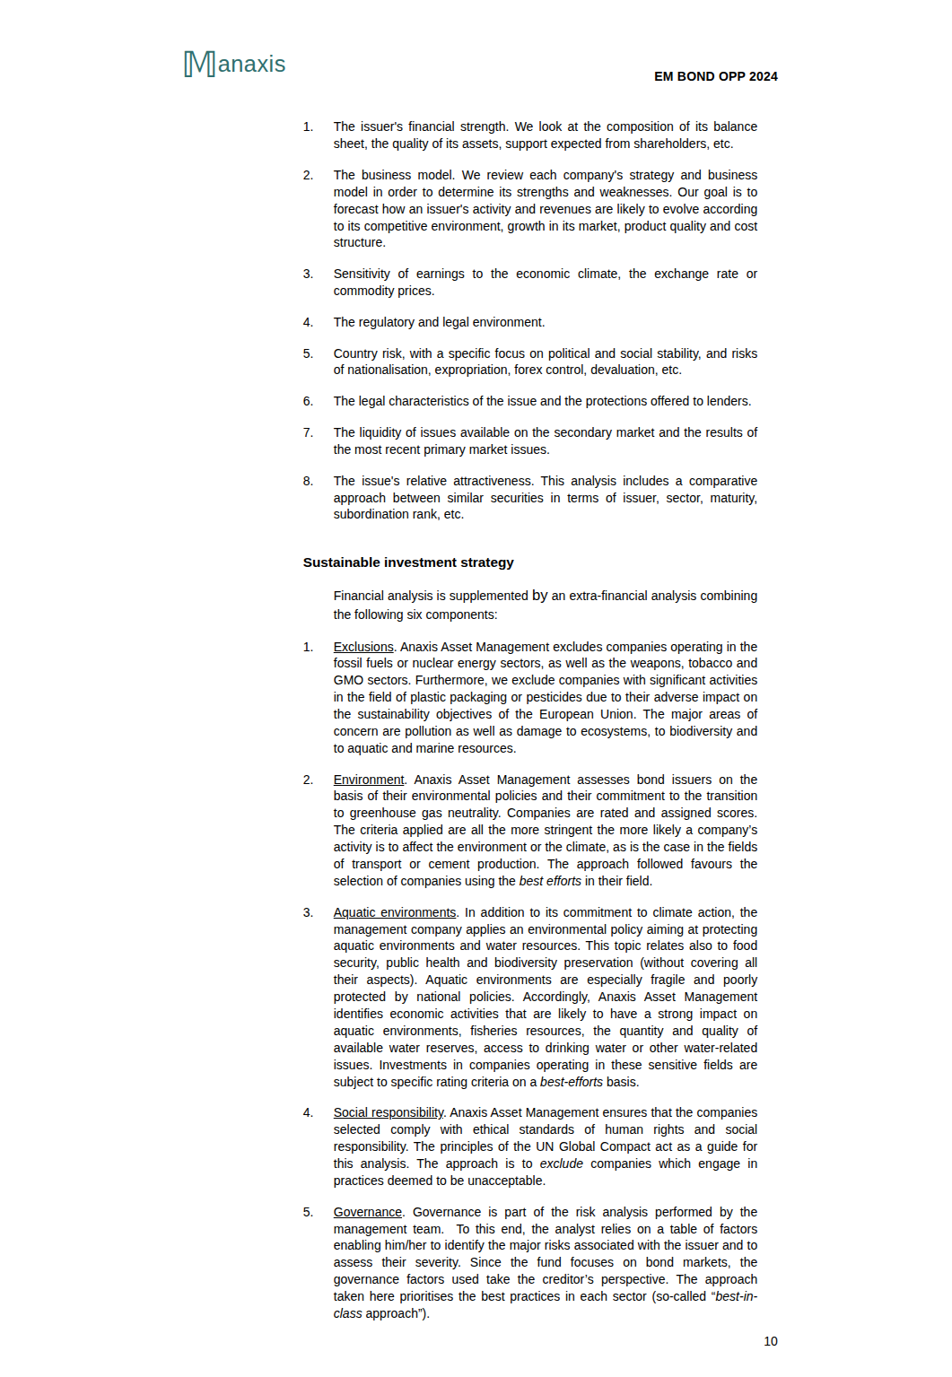𝕄anaxis
EM BOND OPP 2024
1. The issuer's financial strength. We look at the composition of its balance sheet, the quality of its assets, support expected from shareholders, etc.
2. The business model. We review each company's strategy and business model in order to determine its strengths and weaknesses. Our goal is to forecast how an issuer's activity and revenues are likely to evolve according to its competitive environment, growth in its market, product quality and cost structure.
3. Sensitivity of earnings to the economic climate, the exchange rate or commodity prices.
4. The regulatory and legal environment.
5. Country risk, with a specific focus on political and social stability, and risks of nationalisation, expropriation, forex control, devaluation, etc.
6. The legal characteristics of the issue and the protections offered to lenders.
7. The liquidity of issues available on the secondary market and the results of the most recent primary market issues.
8. The issue's relative attractiveness. This analysis includes a comparative approach between similar securities in terms of issuer, sector, maturity, subordination rank, etc.
Sustainable investment strategy
Financial analysis is supplemented by an extra-financial analysis combining the following six components:
1. Exclusions. Anaxis Asset Management excludes companies operating in the fossil fuels or nuclear energy sectors, as well as the weapons, tobacco and GMO sectors. Furthermore, we exclude companies with significant activities in the field of plastic packaging or pesticides due to their adverse impact on the sustainability objectives of the European Union. The major areas of concern are pollution as well as damage to ecosystems, to biodiversity and to aquatic and marine resources.
2. Environment. Anaxis Asset Management assesses bond issuers on the basis of their environmental policies and their commitment to the transition to greenhouse gas neutrality. Companies are rated and assigned scores. The criteria applied are all the more stringent the more likely a company’s activity is to affect the environment or the climate, as is the case in the fields of transport or cement production. The approach followed favours the selection of companies using the best efforts in their field.
3. Aquatic environments. In addition to its commitment to climate action, the management company applies an environmental policy aiming at protecting aquatic environments and water resources. This topic relates also to food security, public health and biodiversity preservation (without covering all their aspects). Aquatic environments are especially fragile and poorly protected by national policies. Accordingly, Anaxis Asset Management identifies economic activities that are likely to have a strong impact on aquatic environments, fisheries resources, the quantity and quality of available water reserves, access to drinking water or other water-related issues. Investments in companies operating in these sensitive fields are subject to specific rating criteria on a best-efforts basis.
4. Social responsibility. Anaxis Asset Management ensures that the companies selected comply with ethical standards of human rights and social responsibility. The principles of the UN Global Compact act as a guide for this analysis. The approach is to exclude companies which engage in practices deemed to be unacceptable.
5. Governance. Governance is part of the risk analysis performed by the management team. To this end, the analyst relies on a table of factors enabling him/her to identify the major risks associated with the issuer and to assess their severity. Since the fund focuses on bond markets, the governance factors used take the creditor’s perspective. The approach taken here prioritises the best practices in each sector (so-called “best-in-class approach”).
10